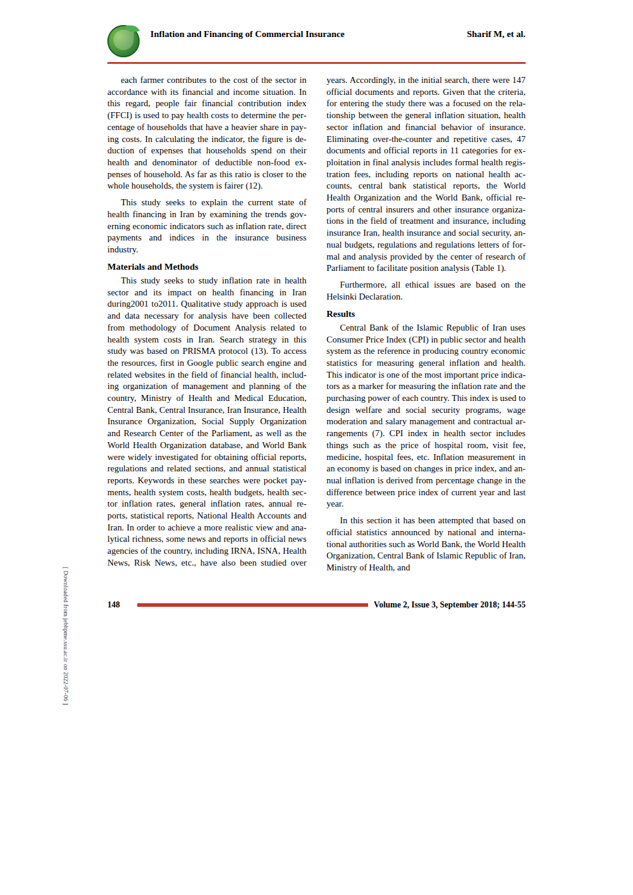Inflation and Financing of Commercial Insurance Sharif M, et al.
[ Downloaded from jebhpme.ssu.ac.ir on 2022-07-06 ]
each farmer contributes to the cost of the sector in accordance with its financial and income situation. In this regard, people fair financial contribution index (FFCI) is used to pay health costs to determine the percentage of households that have a heavier share in paying costs. In calculating the indicator, the figure is deduction of expenses that households spend on their health and denominator of deductible non-food expenses of household. As far as this ratio is closer to the whole households, the system is fairer (12).
This study seeks to explain the current state of health financing in Iran by examining the trends governing economic indicators such as inflation rate, direct payments and indices in the insurance business industry.
Materials and Methods
This study seeks to study inflation rate in health sector and its impact on health financing in Iran during2001 to2011. Qualitative study approach is used and data necessary for analysis have been collected from methodology of Document Analysis related to health system costs in Iran. Search strategy in this study was based on PRISMA protocol (13). To access the resources, first in Google public search engine and related websites in the field of financial health, including organization of management and planning of the country, Ministry of Health and Medical Education, Central Bank, Central Insurance, Iran Insurance, Health Insurance Organization, Social Supply Organization and Research Center of the Parliament, as well as the World Health Organization database, and World Bank were widely investigated for obtaining official reports, regulations and related sections, and annual statistical reports. Keywords in these searches were pocket payments, health system costs, health budgets, health sector inflation rates, general inflation rates, annual reports, statistical reports, National Health Accounts and Iran. In order to achieve a more realistic view and analytical richness, some news and reports in official news agencies of the country, including IRNA, ISNA, Health News, Risk News, etc., have also been studied over years. Accordingly, in the initial search, there were 147 official documents and reports. Given that the criteria, for entering the study there was a focused on the relationship between the general inflation situation, health sector inflation and financial behavior of insurance. Eliminating over-the-counter and repetitive cases, 47 documents and official reports in 11 categories for exploitation in final analysis includes formal health registration fees, including reports on national health accounts, central bank statistical reports, the World Health Organization and the World Bank, official reports of central insurers and other insurance organizations in the field of treatment and insurance, including insurance Iran, health insurance and social security, annual budgets, regulations and regulations letters of formal and analysis provided by the center of research of Parliament to facilitate position analysis (Table 1).
Furthermore, all ethical issues are based on the Helsinki Declaration.
Results
Central Bank of the Islamic Republic of Iran uses Consumer Price Index (CPI) in public sector and health system as the reference in producing country economic statistics for measuring general inflation and health. This indicator is one of the most important price indicators as a marker for measuring the inflation rate and the purchasing power of each country. This index is used to design welfare and social security programs, wage moderation and salary management and contractual arrangements (7). CPI index in health sector includes things such as the price of hospital room, visit fee, medicine, hospital fees, etc. Inflation measurement in an economy is based on changes in price index, and annual inflation is derived from percentage change in the difference between price index of current year and last year.
In this section it has been attempted that based on official statistics announced by national and international authorities such as World Bank, the World Health Organization, Central Bank of Islamic Republic of Iran, Ministry of Health, and
148 Volume 2, Issue 3, September 2018; 144-55